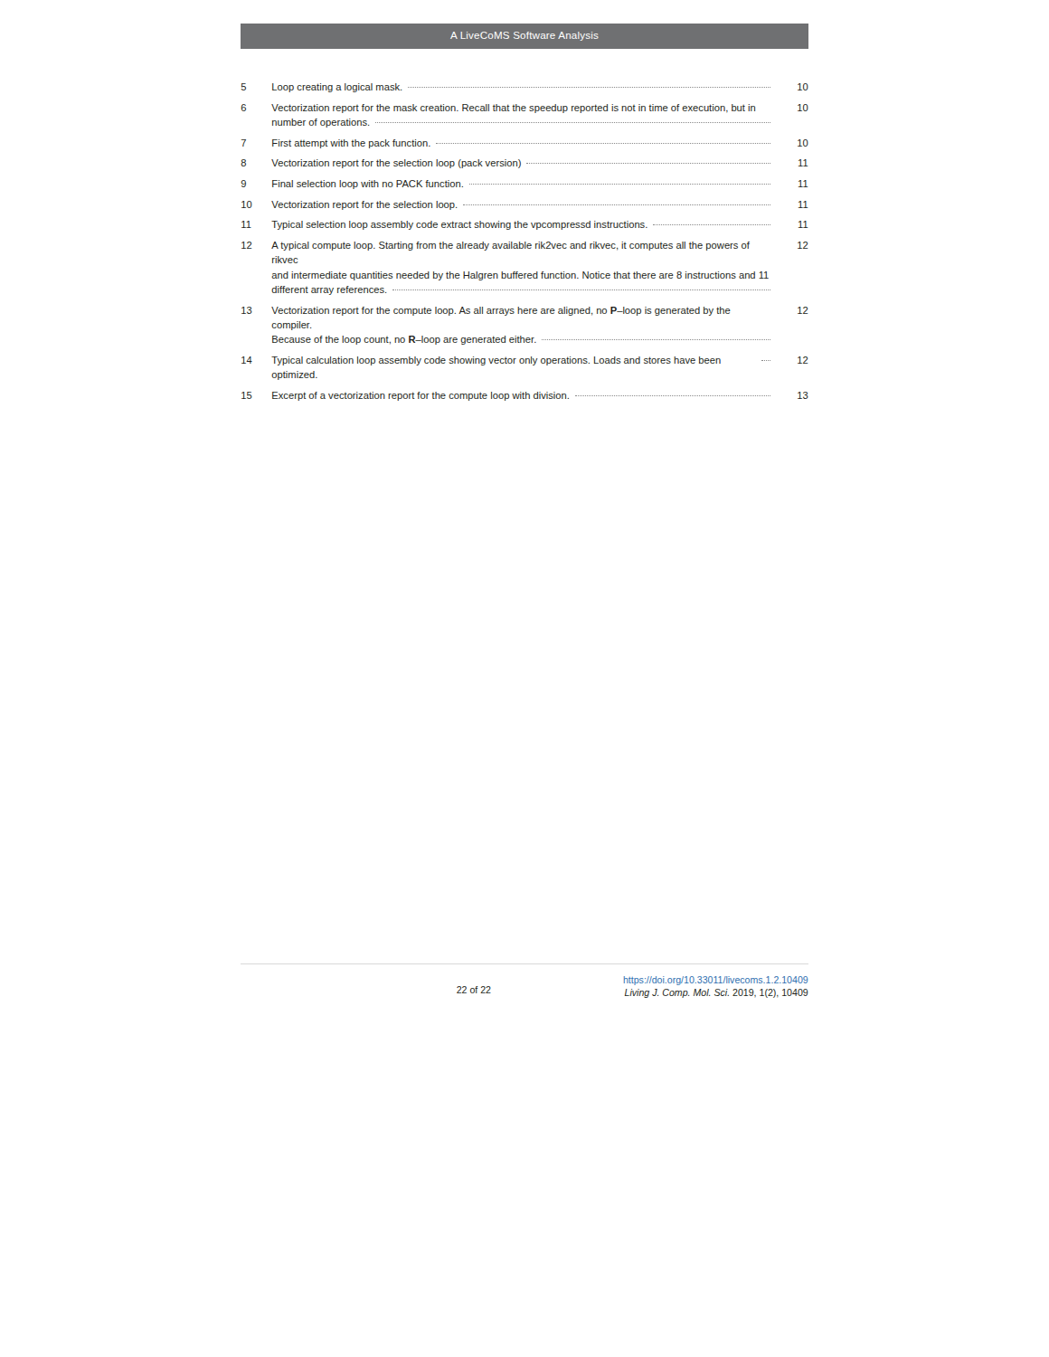A LiveCoMS Software Analysis
5 Loop creating a logical mask. 10
6 Vectorization report for the mask creation. Recall that the speedup reported is not in time of execution, but in number of operations. 10
7 First attempt with the pack function. 10
8 Vectorization report for the selection loop (pack version) 11
9 Final selection loop with no PACK function. 11
10 Vectorization report for the selection loop. 11
11 Typical selection loop assembly code extract showing the vpcompressd instructions. 11
12 A typical compute loop. Starting from the already available rik2vec and rikvec, it computes all the powers of rikvec and intermediate quantities needed by the Halgren buffered function. Notice that there are 8 instructions and 11 different array references. 12
13 Vectorization report for the compute loop. As all arrays here are aligned, no P–loop is generated by the compiler. Because of the loop count, no R–loop are generated either. 12
14 Typical calculation loop assembly code showing vector only operations. Loads and stores have been optimized. 12
15 Excerpt of a vectorization report for the compute loop with division. 13
22 of 22
https://doi.org/10.33011/livecoms.1.2.10409
Living J. Comp. Mol. Sci. 2019, 1(2), 10409